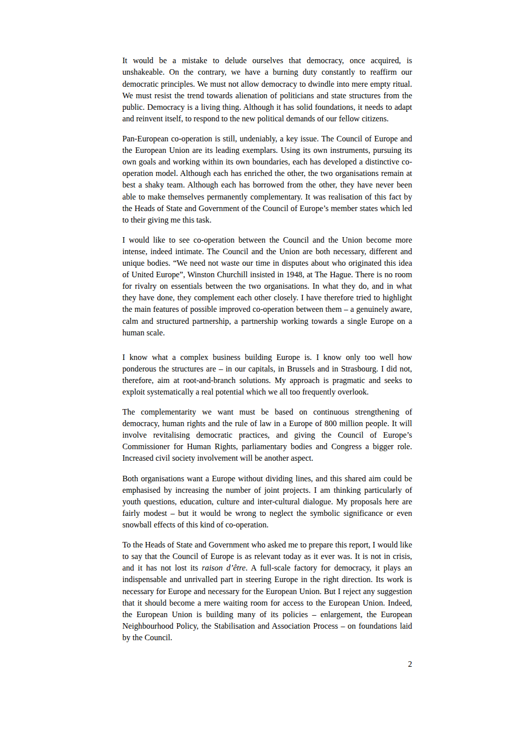It would be a mistake to delude ourselves that democracy, once acquired, is unshakeable. On the contrary, we have a burning duty constantly to reaffirm our democratic principles. We must not allow democracy to dwindle into mere empty ritual. We must resist the trend towards alienation of politicians and state structures from the public. Democracy is a living thing. Although it has solid foundations, it needs to adapt and reinvent itself, to respond to the new political demands of our fellow citizens.
Pan-European co-operation is still, undeniably, a key issue. The Council of Europe and the European Union are its leading exemplars. Using its own instruments, pursuing its own goals and working within its own boundaries, each has developed a distinctive co-operation model. Although each has enriched the other, the two organisations remain at best a shaky team. Although each has borrowed from the other, they have never been able to make themselves permanently complementary. It was realisation of this fact by the Heads of State and Government of the Council of Europe’s member states which led to their giving me this task.
I would like to see co-operation between the Council and the Union become more intense, indeed intimate. The Council and the Union are both necessary, different and unique bodies. “We need not waste our time in disputes about who originated this idea of United Europe”, Winston Churchill insisted in 1948, at The Hague. There is no room for rivalry on essentials between the two organisations. In what they do, and in what they have done, they complement each other closely. I have therefore tried to highlight the main features of possible improved co-operation between them – a genuinely aware, calm and structured partnership, a partnership working towards a single Europe on a human scale.
I know what a complex business building Europe is. I know only too well how ponderous the structures are – in our capitals, in Brussels and in Strasbourg. I did not, therefore, aim at root-and-branch solutions. My approach is pragmatic and seeks to exploit systematically a real potential which we all too frequently overlook.
The complementarity we want must be based on continuous strengthening of democracy, human rights and the rule of law in a Europe of 800 million people. It will involve revitalising democratic practices, and giving the Council of Europe’s Commissioner for Human Rights, parliamentary bodies and Congress a bigger role. Increased civil society involvement will be another aspect.
Both organisations want a Europe without dividing lines, and this shared aim could be emphasised by increasing the number of joint projects. I am thinking particularly of youth questions, education, culture and inter-cultural dialogue. My proposals here are fairly modest – but it would be wrong to neglect the symbolic significance or even snowball effects of this kind of co-operation.
To the Heads of State and Government who asked me to prepare this report, I would like to say that the Council of Europe is as relevant today as it ever was. It is not in crisis, and it has not lost its raison d’être. A full-scale factory for democracy, it plays an indispensable and unrivalled part in steering Europe in the right direction. Its work is necessary for Europe and necessary for the European Union. But I reject any suggestion that it should become a mere waiting room for access to the European Union. Indeed, the European Union is building many of its policies – enlargement, the European Neighbourhood Policy, the Stabilisation and Association Process – on foundations laid by the Council.
2